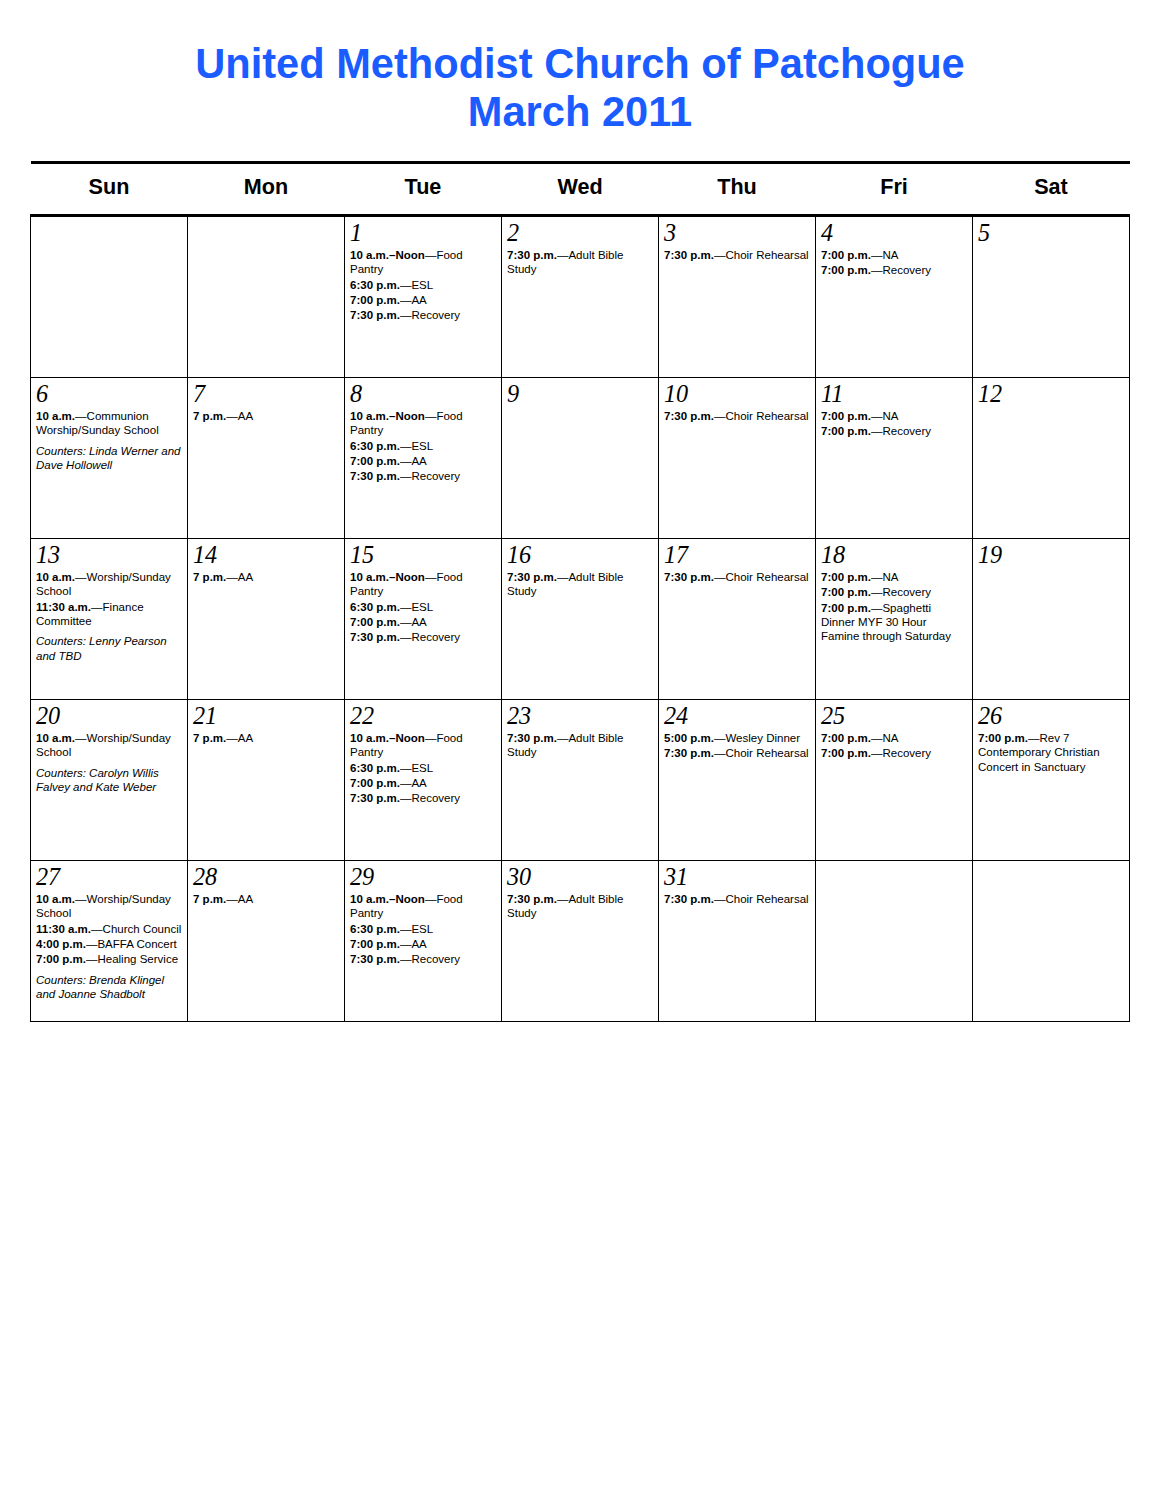United Methodist Church of Patchogue
March 2011
| Sun | Mon | Tue | Wed | Thu | Fri | Sat |
| --- | --- | --- | --- | --- | --- | --- |
| | | 1 10 a.m.–Noon —Food Pantry 6:30 p.m. —ESL 7:00 p.m. —AA 7:30 p.m. —Recovery | 2 7:30 p.m. —Adult Bible Study | 3 7:30 p.m. —Choir Rehearsal | 4 7:00 p.m. —NA 7:00 p.m. —Recovery | 5 |
| 6 10 a.m. —Communion Worship/Sunday School Counters: Linda Werner and Dave Hollowell | 7 7 p.m. —AA | 8 10 a.m.–Noon —Food Pantry 6:30 p.m. —ESL 7:00 p.m. —AA 7:30 p.m. —Recovery | 9 | 10 7:30 p.m. —Choir Rehearsal | 11 7:00 p.m. —NA 7:00 p.m. —Recovery | 12 |
| 13 10 a.m. —Worship/Sunday School 11:30 a.m. —Finance Committee Counters: Lenny Pearson and TBD | 14 7 p.m. —AA | 15 10 a.m.–Noon —Food Pantry 6:30 p.m. —ESL 7:00 p.m. —AA 7:30 p.m. —Recovery | 16 7:30 p.m. —Adult Bible Study | 17 7:30 p.m. —Choir Rehearsal | 18 7:00 p.m. —NA 7:00 p.m. —Recovery 7:00 p.m. —Spaghetti Dinner MYF 30 Hour Famine through Saturday | 19 |
| 20 10 a.m. —Worship/Sunday School Counters: Carolyn Willis Falvey and Kate Weber | 21 7 p.m. —AA | 22 10 a.m.–Noon —Food Pantry 6:30 p.m. —ESL 7:00 p.m. —AA 7:30 p.m. —Recovery | 23 7:30 p.m. —Adult Bible Study | 24 5:00 p.m. —Wesley Dinner 7:30 p.m. —Choir Rehearsal | 25 7:00 p.m. —NA 7:00 p.m. —Recovery | 26 7:00 p.m. —Rev 7 Contemporary Christian Concert in Sanctuary |
| 27 10 a.m. —Worship/Sunday School 11:30 a.m. —Church Council 4:00 p.m. —BAFFA Concert 7:00 p.m. —Healing Service Counters: Brenda Klingel and Joanne Shadbolt | 28 7 p.m. —AA | 29 10 a.m.–Noon —Food Pantry 6:30 p.m. —ESL 7:00 p.m. —AA 7:30 p.m. —Recovery | 30 7:30 p.m. —Adult Bible Study | 31 7:30 p.m. —Choir Rehearsal | | |